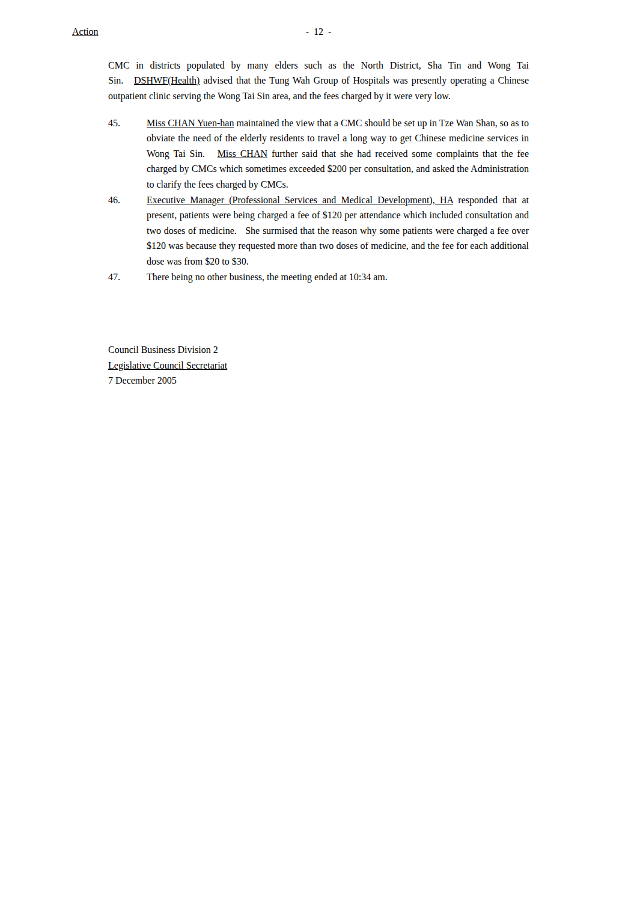Action
- 12 -
CMC in districts populated by many elders such as the North District, Sha Tin and Wong Tai Sin. DSHWF(Health) advised that the Tung Wah Group of Hospitals was presently operating a Chinese outpatient clinic serving the Wong Tai Sin area, and the fees charged by it were very low.
45.
Miss CHAN Yuen-han maintained the view that a CMC should be set up in Tze Wan Shan, so as to obviate the need of the elderly residents to travel a long way to get Chinese medicine services in Wong Tai Sin. Miss CHAN further said that she had received some complaints that the fee charged by CMCs which sometimes exceeded $200 per consultation, and asked the Administration to clarify the fees charged by CMCs.
46.
Executive Manager (Professional Services and Medical Development), HA responded that at present, patients were being charged a fee of $120 per attendance which included consultation and two doses of medicine. She surmised that the reason why some patients were charged a fee over $120 was because they requested more than two doses of medicine, and the fee for each additional dose was from $20 to $30.
47.
There being no other business, the meeting ended at 10:34 am.
Council Business Division 2
Legislative Council Secretariat
7 December 2005